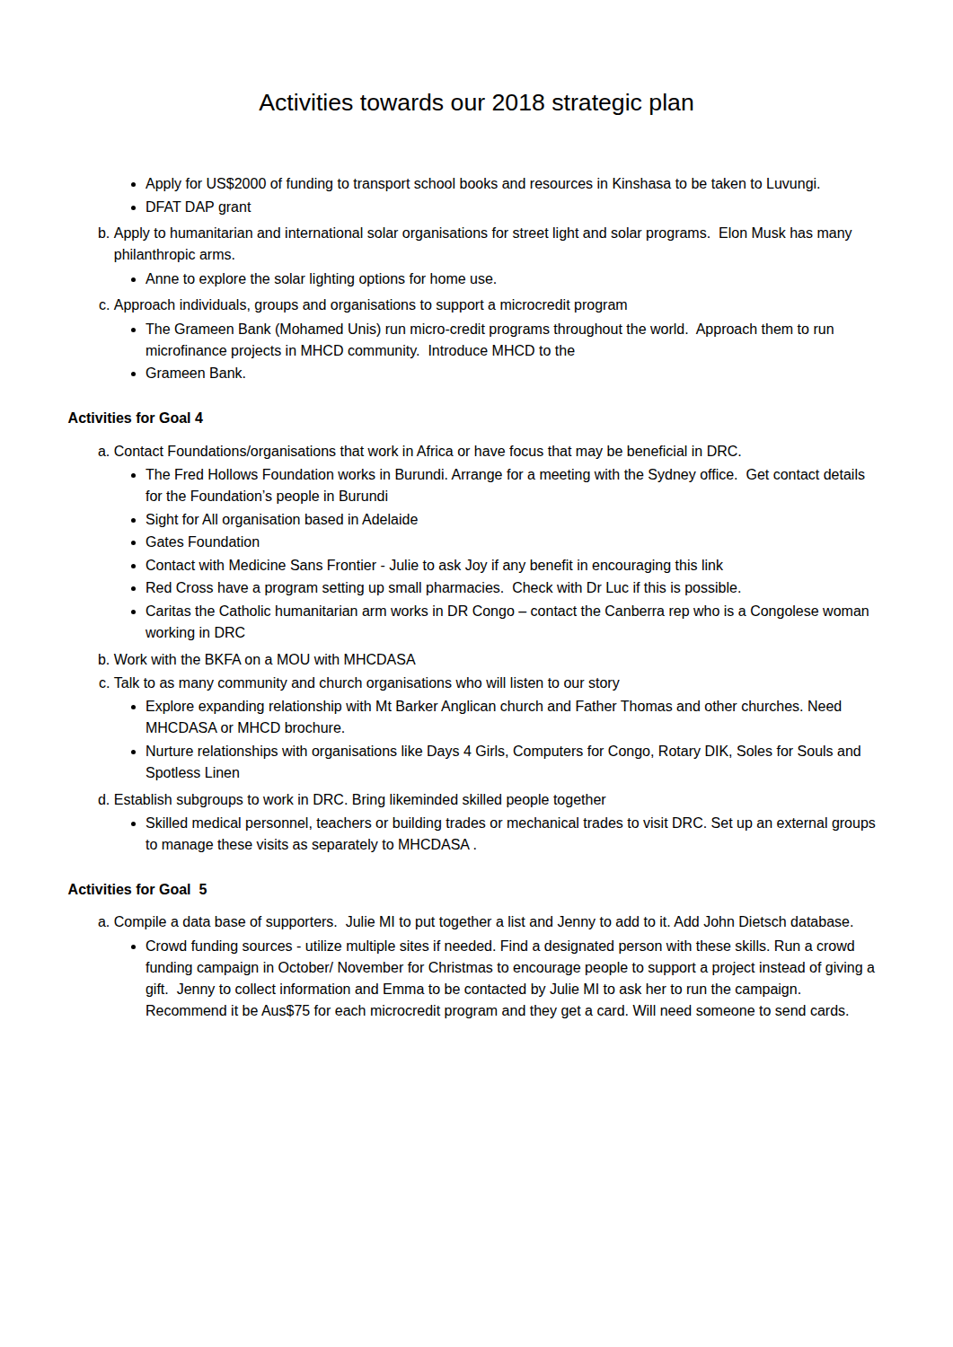Activities towards our 2018 strategic plan
Apply for US$2000 of funding to transport school books and resources in Kinshasa to be taken to Luvungi.
DFAT DAP grant
Apply to humanitarian and international solar organisations for street light and solar programs. Elon Musk has many philanthropic arms.
Anne to explore the solar lighting options for home use.
Approach individuals, groups and organisations to support a microcredit program
The Grameen Bank (Mohamed Unis) run micro-credit programs throughout the world. Approach them to run microfinance projects in MHCD community. Introduce MHCD to the
Grameen Bank.
Activities for Goal 4
Contact Foundations/organisations that work in Africa or have focus that may be beneficial in DRC.
The Fred Hollows Foundation works in Burundi. Arrange for a meeting with the Sydney office. Get contact details for the Foundation’s people in Burundi
Sight for All organisation based in Adelaide
Gates Foundation
Contact with Medicine Sans Frontier - Julie to ask Joy if any benefit in encouraging this link
Red Cross have a program setting up small pharmacies. Check with Dr Luc if this is possible.
Caritas the Catholic humanitarian arm works in DR Congo – contact the Canberra rep who is a Congolese woman working in DRC
Work with the BKFA on a MOU with MHCDASA
Talk to as many community and church organisations who will listen to our story
Explore expanding relationship with Mt Barker Anglican church and Father Thomas and other churches. Need MHCDASA or MHCD brochure.
Nurture relationships with organisations like Days 4 Girls, Computers for Congo, Rotary DIK, Soles for Souls and Spotless Linen
Establish subgroups to work in DRC. Bring likeminded skilled people together
Skilled medical personnel, teachers or building trades or mechanical trades to visit DRC. Set up an external groups to manage these visits as separately to MHCDASA .
Activities for Goal 5
Compile a data base of supporters. Julie MI to put together a list and Jenny to add to it. Add John Dietsch database.
Crowd funding sources - utilize multiple sites if needed. Find a designated person with these skills. Run a crowd funding campaign in October/ November for Christmas to encourage people to support a project instead of giving a gift. Jenny to collect information and Emma to be contacted by Julie MI to ask her to run the campaign. Recommend it be Aus$75 for each microcredit program and they get a card. Will need someone to send cards.